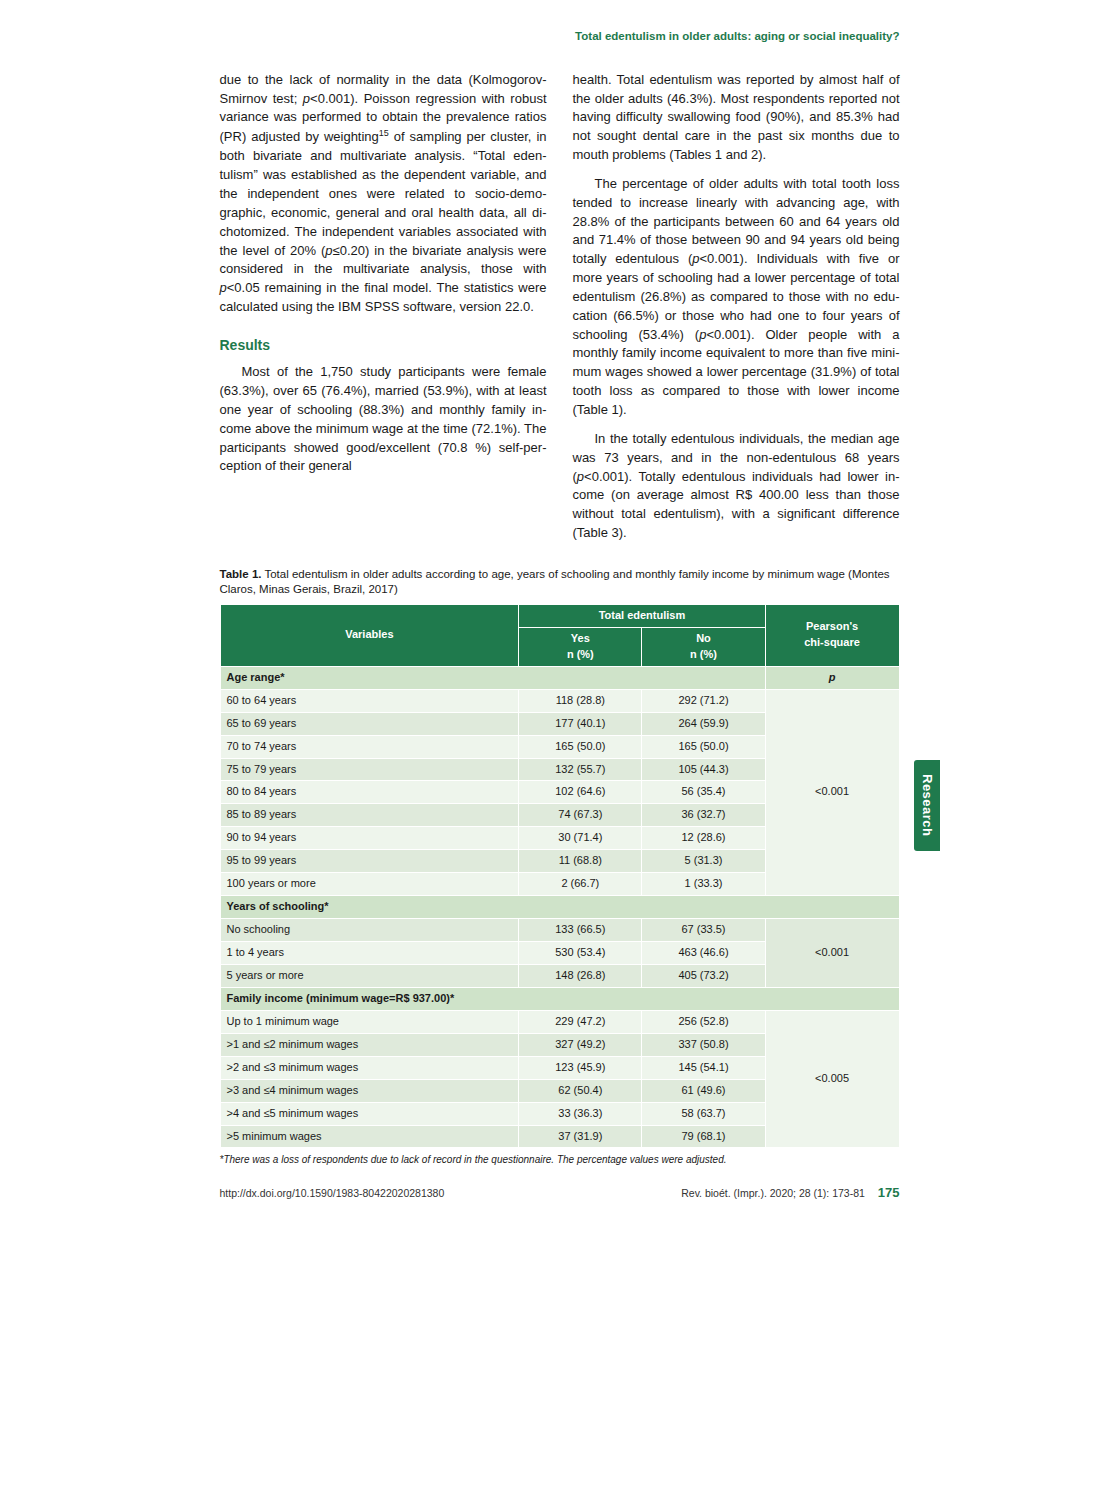Total edentulism in older adults: aging or social inequality?
due to the lack of normality in the data (Kolmogorov-Smirnov test; p<0.001). Poisson regression with robust variance was performed to obtain the prevalence ratios (PR) adjusted by weighting15 of sampling per cluster, in both bivariate and multivariate analysis. “Total edentulism” was established as the dependent variable, and the independent ones were related to socio-demographic, economic, general and oral health data, all dichotomized. The independent variables associated with the level of 20% (p≤0.20) in the bivariate analysis were considered in the multivariate analysis, those with p<0.05 remaining in the final model. The statistics were calculated using the IBM SPSS software, version 22.0.
Results
Most of the 1,750 study participants were female (63.3%), over 65 (76.4%), married (53.9%), with at least one year of schooling (88.3%) and monthly family income above the minimum wage at the time (72.1%). The participants showed good/excellent (70.8 %) self-perception of their general
health. Total edentulism was reported by almost half of the older adults (46.3%). Most respondents reported not having difficulty swallowing food (90%), and 85.3% had not sought dental care in the past six months due to mouth problems (Tables 1 and 2).
The percentage of older adults with total tooth loss tended to increase linearly with advancing age, with 28.8% of the participants between 60 and 64 years old and 71.4% of those between 90 and 94 years old being totally edentulous (p<0.001). Individuals with five or more years of schooling had a lower percentage of total edentulism (26.8%) as compared to those with no education (66.5%) or those who had one to four years of schooling (53.4%) (p<0.001). Older people with a monthly family income equivalent to more than five minimum wages showed a lower percentage (31.9%) of total tooth loss as compared to those with lower income (Table 1).
In the totally edentulous individuals, the median age was 73 years, and in the non-edentulous 68 years (p<0.001). Totally edentulous individuals had lower income (on average almost R$ 400.00 less than those without total edentulism), with a significant difference (Table 3).
Table 1. Total edentulism in older adults according to age, years of schooling and monthly family income by minimum wage (Montes Claros, Minas Gerais, Brazil, 2017)
| Variables | Total edentulism | Pearson's chi-square |
| --- | --- | --- |
| Yes n (%) | No n (%) |
| Age range* | p |
| 60 to 64 years | 118 (28.8) | 292 (71.2) | <0.001 |
| 65 to 69 years | 177 (40.1) | 264 (59.9) |
| 70 to 74 years | 165 (50.0) | 165 (50.0) |
| 75 to 79 years | 132 (55.7) | 105 (44.3) |
| 80 to 84 years | 102 (64.6) | 56 (35.4) |
| 85 to 89 years | 74 (67.3) | 36 (32.7) |
| 90 to 94 years | 30 (71.4) | 12 (28.6) |
| 95 to 99 years | 11 (68.8) | 5 (31.3) |
| 100 years or more | 2 (66.7) | 1 (33.3) |
| Years of schooling* |
| No schooling | 133 (66.5) | 67 (33.5) | <0.001 |
| 1 to 4 years | 530 (53.4) | 463 (46.6) |
| 5 years or more | 148 (26.8) | 405 (73.2) |
| Family income (minimum wage=R$ 937.00)* |
| Up to 1 minimum wage | 229 (47.2) | 256 (52.8) | <0.005 |
| >1 and ≤2 minimum wages | 327 (49.2) | 337 (50.8) |
| >2 and ≤3 minimum wages | 123 (45.9) | 145 (54.1) |
| >3 and ≤4 minimum wages | 62 (50.4) | 61 (49.6) |
| >4 and ≤5 minimum wages | 33 (36.3) | 58 (63.7) |
| >5 minimum wages | 37 (31.9) | 79 (68.1) |
*There was a loss of respondents due to lack of record in the questionnaire. The percentage values were adjusted.
Research
http://dx.doi.org/10.1590/1983-80422020281380
Rev. bioét. (Impr.). 2020; 28 (1): 173-81 175